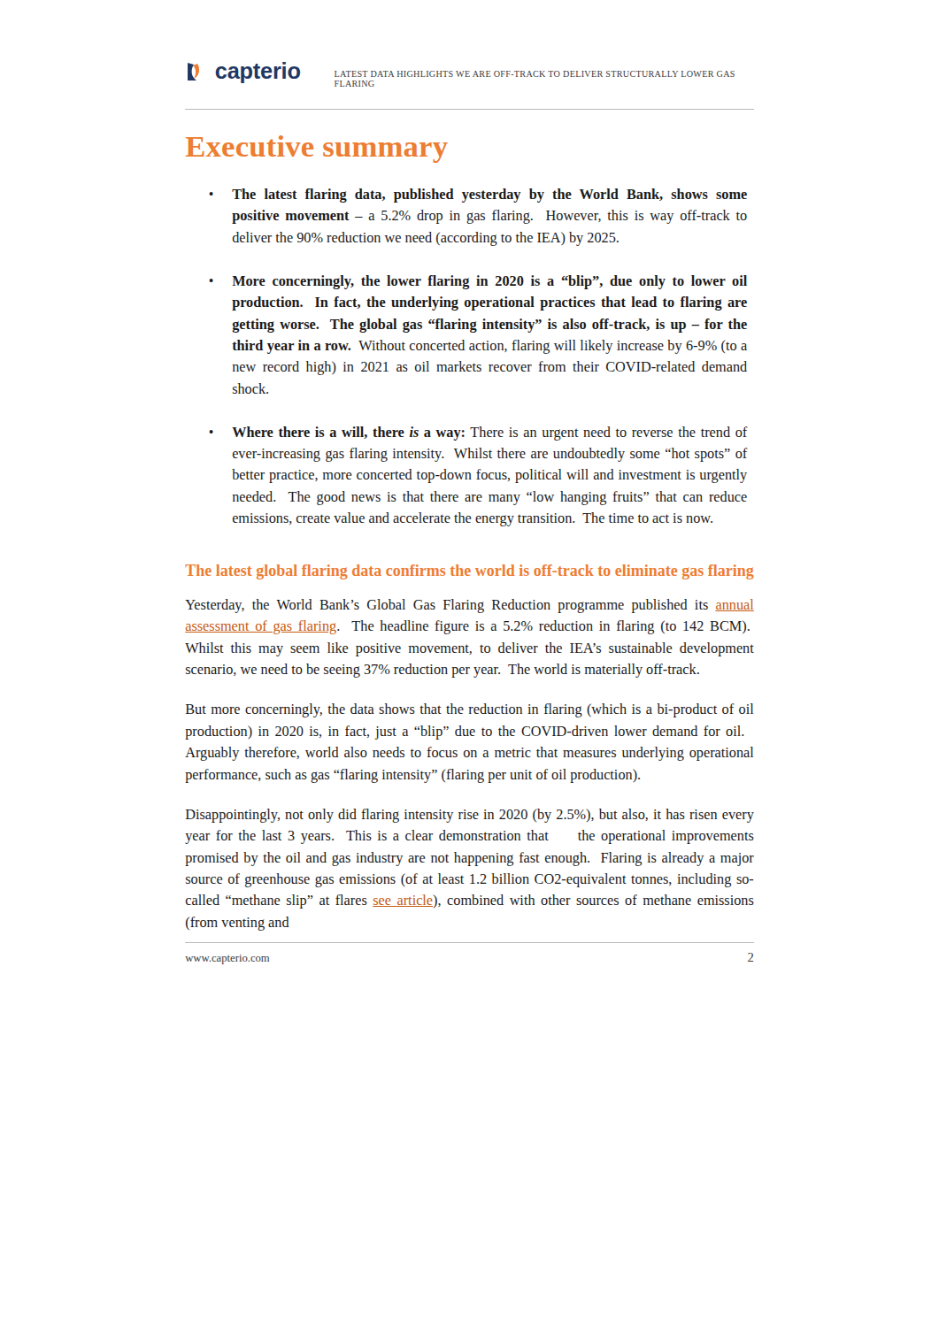capterio
Latest data highlights we are off-track to deliver structurally lower gas flaring
Executive summary
The latest flaring data, published yesterday by the World Bank, shows some positive movement – a 5.2% drop in gas flaring. However, this is way off-track to deliver the 90% reduction we need (according to the IEA) by 2025.
More concerningly, the lower flaring in 2020 is a “blip”, due only to lower oil production. In fact, the underlying operational practices that lead to flaring are getting worse. The global gas “flaring intensity” is also off-track, is up – for the third year in a row. Without concerted action, flaring will likely increase by 6-9% (to a new record high) in 2021 as oil markets recover from their COVID-related demand shock.
Where there is a will, there is a way: There is an urgent need to reverse the trend of ever-increasing gas flaring intensity. Whilst there are undoubtedly some “hot spots” of better practice, more concerted top-down focus, political will and investment is urgently needed. The good news is that there are many “low hanging fruits” that can reduce emissions, create value and accelerate the energy transition. The time to act is now.
The latest global flaring data confirms the world is off-track to eliminate gas flaring
Yesterday, the World Bank’s Global Gas Flaring Reduction programme published its annual assessment of gas flaring. The headline figure is a 5.2% reduction in flaring (to 142 BCM). Whilst this may seem like positive movement, to deliver the IEA’s sustainable development scenario, we need to be seeing 37% reduction per year. The world is materially off-track.
But more concerningly, the data shows that the reduction in flaring (which is a bi-product of oil production) in 2020 is, in fact, just a “blip” due to the COVID-driven lower demand for oil. Arguably therefore, world also needs to focus on a metric that measures underlying operational performance, such as gas “flaring intensity” (flaring per unit of oil production).
Disappointingly, not only did flaring intensity rise in 2020 (by 2.5%), but also, it has risen every year for the last 3 years. This is a clear demonstration that the operational improvements promised by the oil and gas industry are not happening fast enough. Flaring is already a major source of greenhouse gas emissions (of at least 1.2 billion CO2-equivalent tonnes, including so-called “methane slip” at flares see article), combined with other sources of methane emissions (from venting and
www.capterio.com 2